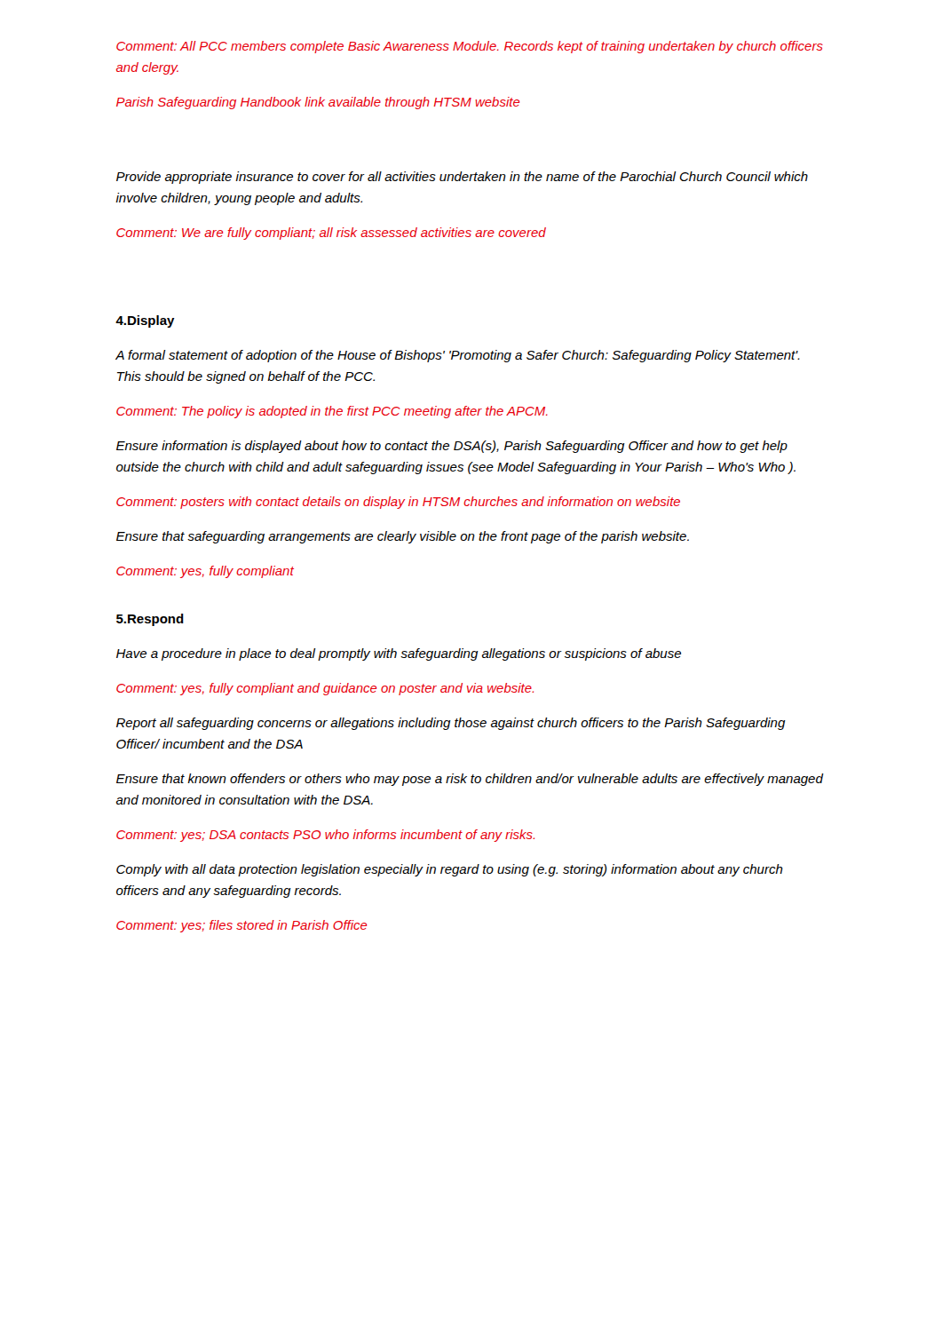Comment: All PCC members complete Basic Awareness Module. Records kept of training undertaken by church officers and clergy.
Parish Safeguarding Handbook link available through HTSM website
Provide appropriate insurance to cover for all activities undertaken in the name of the Parochial Church Council which involve children, young people and adults.
Comment: We are fully compliant; all risk assessed activities are covered
4.Display
A formal statement of adoption of the House of Bishops' 'Promoting a Safer Church: Safeguarding Policy Statement'. This should be signed on behalf of the PCC.
Comment: The policy is adopted in the first PCC meeting after the APCM.
Ensure information is displayed about how to contact the DSA(s), Parish Safeguarding Officer and how to get help outside the church with child and adult safeguarding issues (see Model Safeguarding in Your Parish – Who's Who ).
Comment: posters with contact details on display in HTSM churches and information on website
Ensure that safeguarding arrangements are clearly visible on the front page of the parish website.
Comment: yes, fully compliant
5.Respond
Have a procedure in place to deal promptly with safeguarding allegations or suspicions of abuse
Comment: yes, fully compliant and guidance on poster and via website.
Report all safeguarding concerns or allegations including those against church officers to the Parish Safeguarding Officer/ incumbent and the DSA
Ensure that known offenders or others who may pose a risk to children and/or vulnerable adults are effectively managed and monitored in consultation with the DSA.
Comment: yes; DSA contacts PSO who informs incumbent of any risks.
Comply with all data protection legislation especially in regard to using (e.g. storing) information about any church officers and any safeguarding records.
Comment: yes; files stored in Parish Office